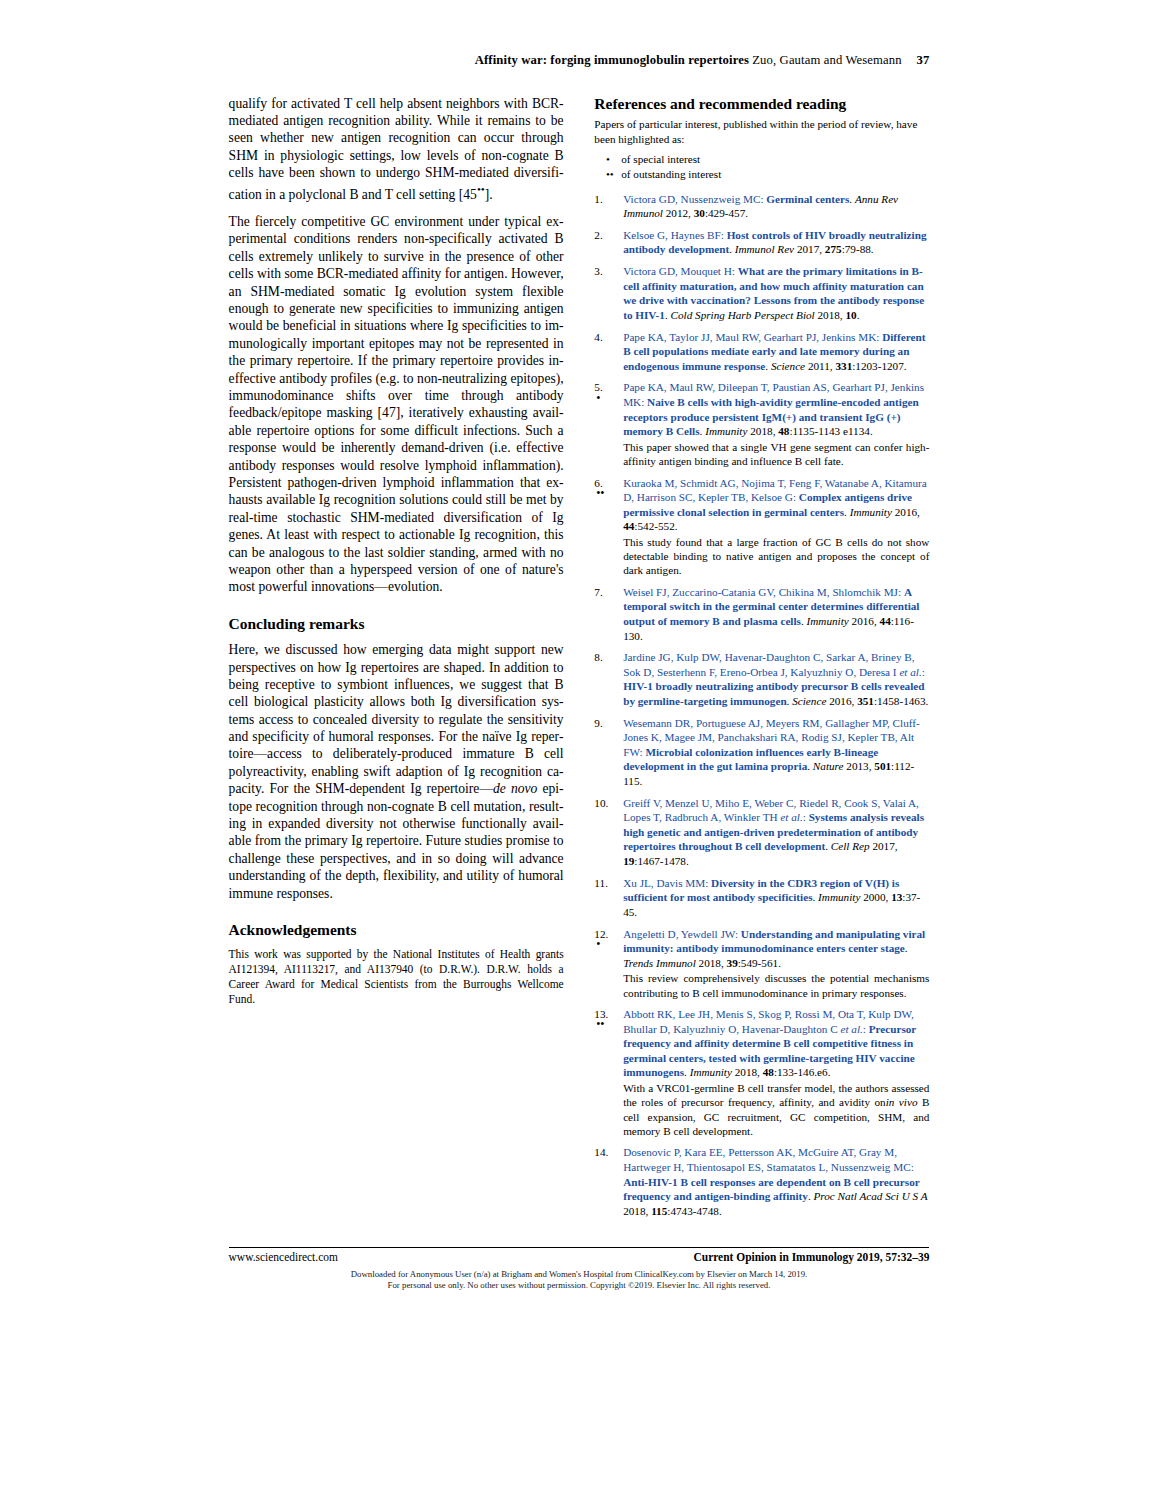Affinity war: forging immunoglobulin repertoires Zuo, Gautam and Wesemann 37
qualify for activated T cell help absent neighbors with BCR-mediated antigen recognition ability. While it remains to be seen whether new antigen recognition can occur through SHM in physiologic settings, low levels of non-cognate B cells have been shown to undergo SHM-mediated diversification in a polyclonal B and T cell setting [45••].
The fiercely competitive GC environment under typical experimental conditions renders non-specifically activated B cells extremely unlikely to survive in the presence of other cells with some BCR-mediated affinity for antigen. However, an SHM-mediated somatic Ig evolution system flexible enough to generate new specificities to immunizing antigen would be beneficial in situations where Ig specificities to immunologically important epitopes may not be represented in the primary repertoire. If the primary repertoire provides ineffective antibody profiles (e.g. to non-neutralizing epitopes), immunodominance shifts over time through antibody feedback/epitope masking [47], iteratively exhausting available repertoire options for some difficult infections. Such a response would be inherently demand-driven (i.e. effective antibody responses would resolve lymphoid inflammation). Persistent pathogen-driven lymphoid inflammation that exhausts available Ig recognition solutions could still be met by real-time stochastic SHM-mediated diversification of Ig genes. At least with respect to actionable Ig recognition, this can be analogous to the last soldier standing, armed with no weapon other than a hyperspeed version of one of nature's most powerful innovations—evolution.
Concluding remarks
Here, we discussed how emerging data might support new perspectives on how Ig repertoires are shaped. In addition to being receptive to symbiont influences, we suggest that B cell biological plasticity allows both Ig diversification systems access to concealed diversity to regulate the sensitivity and specificity of humoral responses. For the naïve Ig repertoire—access to deliberately-produced immature B cell polyreactivity, enabling swift adaption of Ig recognition capacity. For the SHM-dependent Ig repertoire—de novo epitope recognition through non-cognate B cell mutation, resulting in expanded diversity not otherwise functionally available from the primary Ig repertoire. Future studies promise to challenge these perspectives, and in so doing will advance understanding of the depth, flexibility, and utility of humoral immune responses.
Acknowledgements
This work was supported by the National Institutes of Health grants AI121394, AI1113217, and AI137940 (to D.R.W.). D.R.W. holds a Career Award for Medical Scientists from the Burroughs Wellcome Fund.
References and recommended reading
Papers of particular interest, published within the period of review, have been highlighted as:
•of special interest
••of outstanding interest
Victora GD, Nussenzweig MC: Germinal centers. Annu Rev Immunol 2012, 30:429-457.
Kelsoe G, Haynes BF: Host controls of HIV broadly neutralizing antibody development. Immunol Rev 2017, 275:79-88.
Victora GD, Mouquet H: What are the primary limitations in B-cell affinity maturation, and how much affinity maturation can we drive with vaccination? Lessons from the antibody response to HIV-1. Cold Spring Harb Perspect Biol 2018, 10.
Pape KA, Taylor JJ, Maul RW, Gearhart PJ, Jenkins MK: Different B cell populations mediate early and late memory during an endogenous immune response. Science 2011, 331:1203-1207.
• Pape KA, Maul RW, Dileepan T, Paustian AS, Gearhart PJ, Jenkins MK: Naive B cells with high-avidity germline-encoded antigen receptors produce persistent IgM(+) and transient IgG (+) memory B Cells. Immunity 2018, 48:1135-1143 e1134.
This paper showed that a single VH gene segment can confer high-affinity antigen binding and influence B cell fate.
•• Kuraoka M, Schmidt AG, Nojima T, Feng F, Watanabe A, Kitamura D, Harrison SC, Kepler TB, Kelsoe G: Complex antigens drive permissive clonal selection in germinal centers. Immunity 2016, 44:542-552.
This study found that a large fraction of GC B cells do not show detectable binding to native antigen and proposes the concept of dark antigen.
Weisel FJ, Zuccarino-Catania GV, Chikina M, Shlomchik MJ: A temporal switch in the germinal center determines differential output of memory B and plasma cells. Immunity 2016, 44:116-130.
Jardine JG, Kulp DW, Havenar-Daughton C, Sarkar A, Briney B, Sok D, Sesterhenn F, Ereno-Orbea J, Kalyuzhniy O, Deresa I et al.: HIV-1 broadly neutralizing antibody precursor B cells revealed by germline-targeting immunogen. Science 2016, 351:1458-1463.
Wesemann DR, Portuguese AJ, Meyers RM, Gallagher MP, Cluff-Jones K, Magee JM, Panchakshari RA, Rodig SJ, Kepler TB, Alt FW: Microbial colonization influences early B-lineage development in the gut lamina propria. Nature 2013, 501:112-115.
Greiff V, Menzel U, Miho E, Weber C, Riedel R, Cook S, Valai A, Lopes T, Radbruch A, Winkler TH et al.: Systems analysis reveals high genetic and antigen-driven predetermination of antibody repertoires throughout B cell development. Cell Rep 2017, 19:1467-1478.
Xu JL, Davis MM: Diversity in the CDR3 region of V(H) is sufficient for most antibody specificities. Immunity 2000, 13:37-45.
• Angeletti D, Yewdell JW: Understanding and manipulating viral immunity: antibody immunodominance enters center stage. Trends Immunol 2018, 39:549-561.
This review comprehensively discusses the potential mechanisms contributing to B cell immunodominance in primary responses.
•• Abbott RK, Lee JH, Menis S, Skog P, Rossi M, Ota T, Kulp DW, Bhullar D, Kalyuzhniy O, Havenar-Daughton C et al.: Precursor frequency and affinity determine B cell competitive fitness in germinal centers, tested with germline-targeting HIV vaccine immunogens. Immunity 2018, 48:133-146.e6.
With a VRC01-germline B cell transfer model, the authors assessed the roles of precursor frequency, affinity, and avidity onin vivo B cell expansion, GC recruitment, GC competition, SHM, and memory B cell development.
Dosenovic P, Kara EE, Pettersson AK, McGuire AT, Gray M, Hartweger H, Thientosapol ES, Stamatatos L, Nussenzweig MC: Anti-HIV-1 B cell responses are dependent on B cell precursor frequency and antigen-binding affinity. Proc Natl Acad Sci U S A 2018, 115:4743-4748.
www.sciencedirect.com
Current Opinion in Immunology 2019, 57:32–39
Downloaded for Anonymous User (n/a) at Brigham and Women's Hospital from ClinicalKey.com by Elsevier on March 14, 2019.
For personal use only. No other uses without permission. Copyright ©2019. Elsevier Inc. All rights reserved.